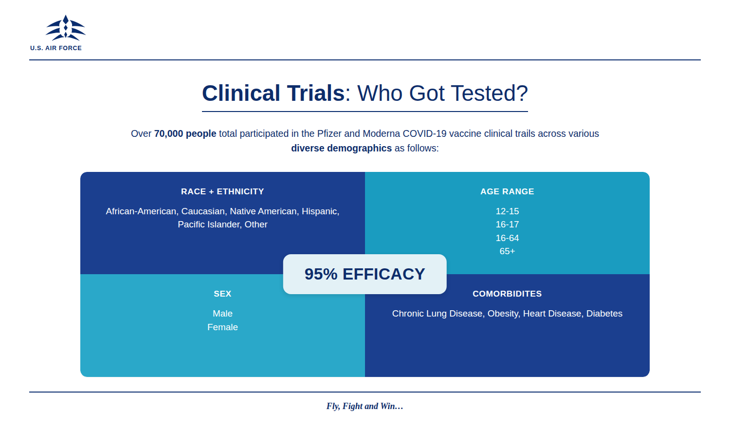U.S. AIR FORCE
Clinical Trials: Who Got Tested?
Over 70,000 people total participated in the Pfizer and Moderna COVID-19 vaccine clinical trails across various diverse demographics as follows:
Race + Ethnicity
African-American, Caucasian, Native American, Hispanic, Pacific Islander, Other
Age Range
12-15
16-17
16-64
65+
Sex
Male
Female
Comorbidites
Chronic Lung Disease, Obesity, Heart Disease, Diabetes
95% EFFICACY
Fly, Fight and Win…